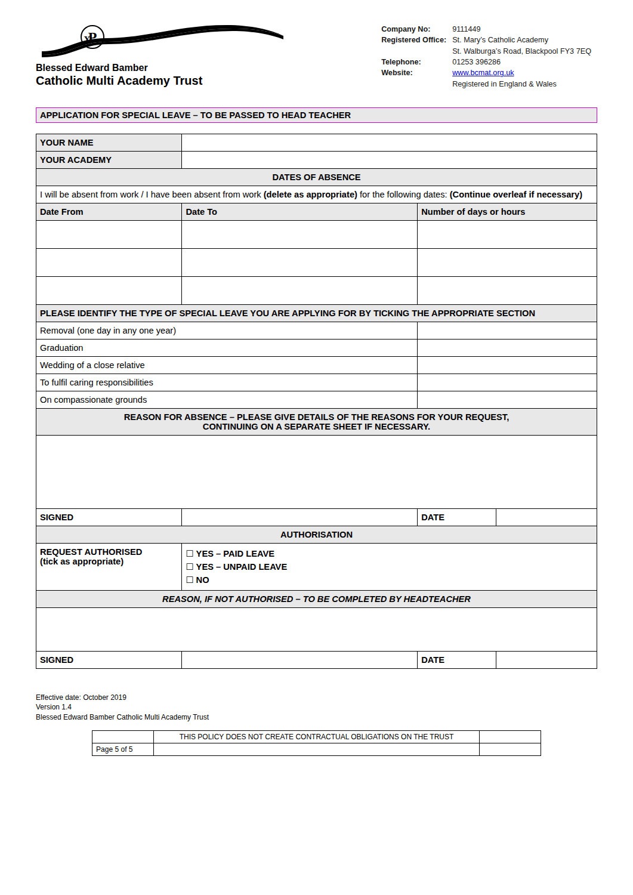P X
Blessed Edward Bamber
Catholic Multi Academy Trust
| Company No: | 9111449 |
| Registered Office: | St. Mary’s Catholic Academy |
| | St. Walburga’s Road, Blackpool FY3 7EQ |
| Telephone: | 01253 396286 |
| Website: | www.bcmat.org.uk |
| | Registered in England & Wales |
APPLICATION FOR SPECIAL LEAVE – TO BE PASSED TO HEAD TEACHER
| YOUR NAME | |
| YOUR ACADEMY | |
| DATES OF ABSENCE |
| I will be absent from work / I have been absent from work (delete as appropriate) for the following dates: (Continue overleaf if necessary) |
| Date From | Date To | Number of days or hours |
| PLEASE IDENTIFY THE TYPE OF SPECIAL LEAVE YOU ARE APPLYING FOR BY TICKING THE APPROPRIATE SECTION |
| Removal (one day in any one year) | |
| Graduation | |
| Wedding of a close relative | |
| To fulfil caring responsibilities | |
| On compassionate grounds | |
| REASON FOR ABSENCE – PLEASE GIVE DETAILS OF THE REASONS FOR YOUR REQUEST, CONTINUING ON A SEPARATE SHEET IF NECESSARY. |
| SIGNED | | DATE | |
| AUTHORISATION |
| REQUEST AUTHORISED (tick as appropriate) | ☐ YES – PAID LEAVE ☐ YES – UNPAID LEAVE ☐ NO |
| REASON, IF NOT AUTHORISED – TO BE COMPLETED BY HEADTEACHER |
| SIGNED | | DATE | |
Effective date: October 2019
Version 1.4
Blessed Edward Bamber Catholic Multi Academy Trust
| | THIS POLICY DOES NOT CREATE CONTRACTUAL OBLIGATIONS ON THE TRUST | |
| Page 5 of 5 | | |